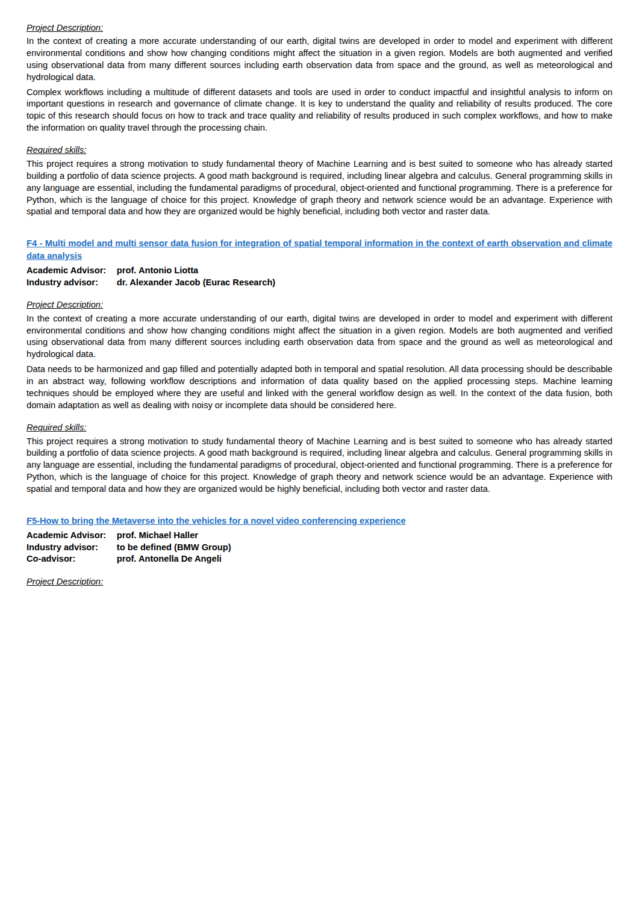Project Description:
In the context of creating a more accurate understanding of our earth, digital twins are developed in order to model and experiment with different environmental conditions and show how changing conditions might affect the situation in a given region. Models are both augmented and verified using observational data from many different sources including earth observation data from space and the ground, as well as meteorological and hydrological data.
Complex workflows including a multitude of different datasets and tools are used in order to conduct impactful and insightful analysis to inform on important questions in research and governance of climate change. It is key to understand the quality and reliability of results produced. The core topic of this research should focus on how to track and trace quality and reliability of results produced in such complex workflows, and how to make the information on quality travel through the processing chain.
Required skills:
This project requires a strong motivation to study fundamental theory of Machine Learning and is best suited to someone who has already started building a portfolio of data science projects. A good math background is required, including linear algebra and calculus. General programming skills in any language are essential, including the fundamental paradigms of procedural, object-oriented and functional programming. There is a preference for Python, which is the language of choice for this project. Knowledge of graph theory and network science would be an advantage. Experience with spatial and temporal data and how they are organized would be highly beneficial, including both vector and raster data.
F4 - Multi model and multi sensor data fusion for integration of spatial temporal information in the context of earth observation and climate data analysis
| Academic Advisor: | prof. Antonio Liotta |
| Industry advisor: | dr. Alexander Jacob (Eurac Research) |
Project Description:
In the context of creating a more accurate understanding of our earth, digital twins are developed in order to model and experiment with different environmental conditions and show how changing conditions might affect the situation in a given region. Models are both augmented and verified using observational data from many different sources including earth observation data from space and the ground as well as meteorological and hydrological data.
Data needs to be harmonized and gap filled and potentially adapted both in temporal and spatial resolution. All data processing should be describable in an abstract way, following workflow descriptions and information of data quality based on the applied processing steps. Machine learning techniques should be employed where they are useful and linked with the general workflow design as well. In the context of the data fusion, both domain adaptation as well as dealing with noisy or incomplete data should be considered here.
Required skills:
This project requires a strong motivation to study fundamental theory of Machine Learning and is best suited to someone who has already started building a portfolio of data science projects. A good math background is required, including linear algebra and calculus. General programming skills in any language are essential, including the fundamental paradigms of procedural, object-oriented and functional programming. There is a preference for Python, which is the language of choice for this project. Knowledge of graph theory and network science would be an advantage. Experience with spatial and temporal data and how they are organized would be highly beneficial, including both vector and raster data.
F5-How to bring the Metaverse into the vehicles for a novel video conferencing experience
| Academic Advisor: | prof. Michael Haller |
| Industry advisor: | to be defined (BMW Group) |
| Co-advisor: | prof. Antonella De Angeli |
Project Description: